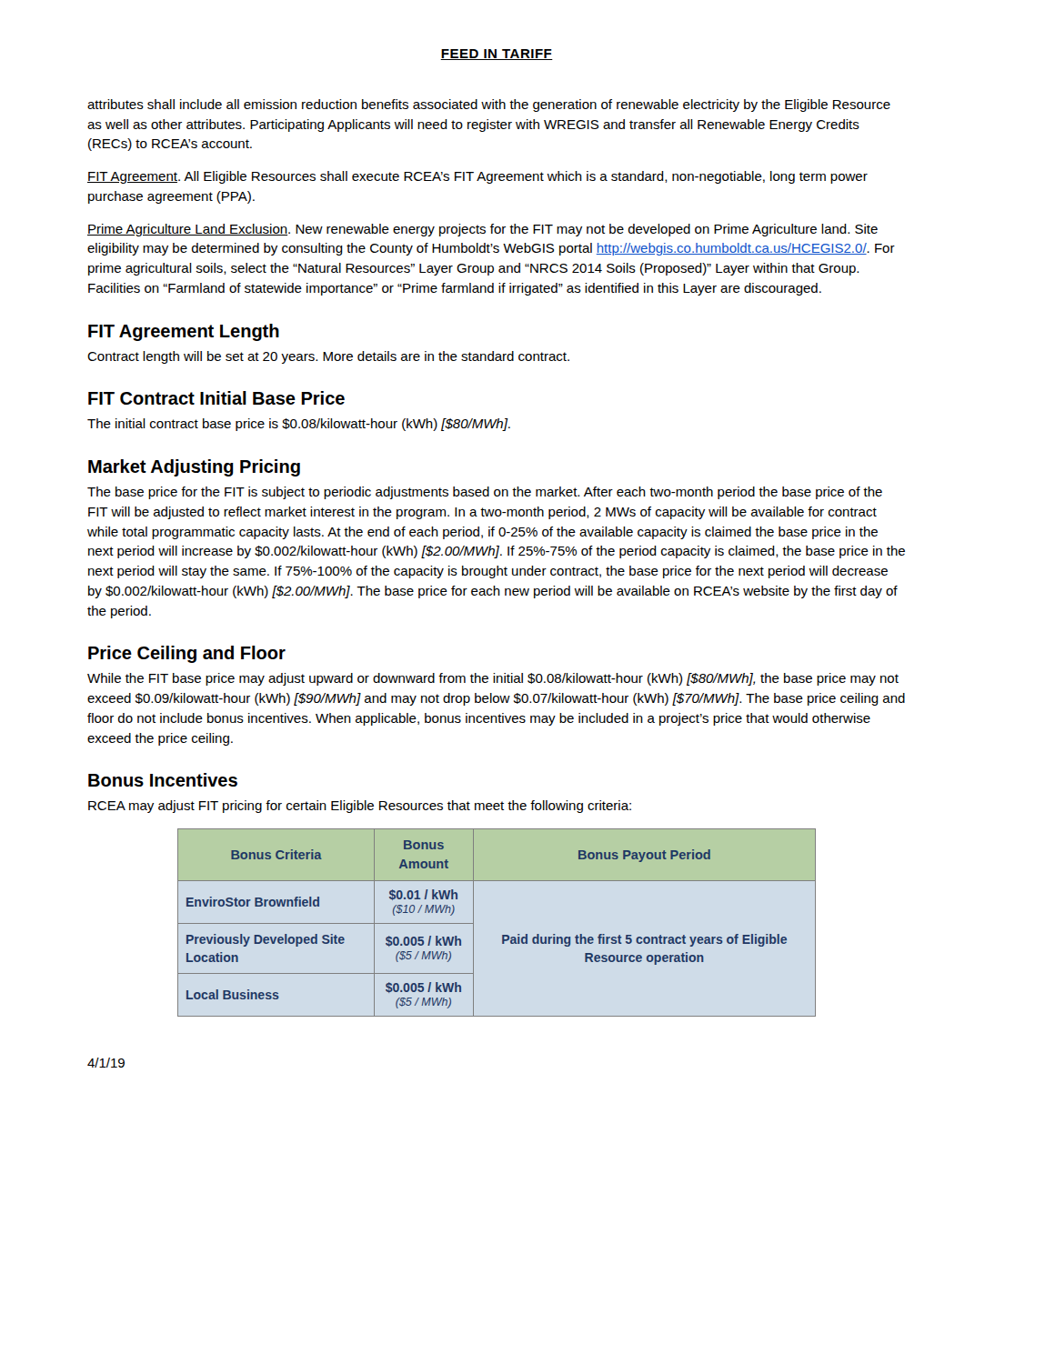FEED IN TARIFF
attributes shall include all emission reduction benefits associated with the generation of renewable electricity by the Eligible Resource as well as other attributes. Participating Applicants will need to register with WREGIS and transfer all Renewable Energy Credits (RECs) to RCEA’s account.
FIT Agreement. All Eligible Resources shall execute RCEA’s FIT Agreement which is a standard, non-negotiable, long term power purchase agreement (PPA).
Prime Agriculture Land Exclusion. New renewable energy projects for the FIT may not be developed on Prime Agriculture land. Site eligibility may be determined by consulting the County of Humboldt’s WebGIS portal http://webgis.co.humboldt.ca.us/HCEGIS2.0/. For prime agricultural soils, select the “Natural Resources” Layer Group and “NRCS 2014 Soils (Proposed)” Layer within that Group. Facilities on “Farmland of statewide importance” or “Prime farmland if irrigated” as identified in this Layer are discouraged.
FIT Agreement Length
Contract length will be set at 20 years. More details are in the standard contract.
FIT Contract Initial Base Price
The initial contract base price is $0.08/kilowatt-hour (kWh) [$80/MWh].
Market Adjusting Pricing
The base price for the FIT is subject to periodic adjustments based on the market. After each two-month period the base price of the FIT will be adjusted to reflect market interest in the program. In a two-month period, 2 MWs of capacity will be available for contract while total programmatic capacity lasts. At the end of each period, if 0-25% of the available capacity is claimed the base price in the next period will increase by $0.002/kilowatt-hour (kWh) [$2.00/MWh]. If 25%-75% of the period capacity is claimed, the base price in the next period will stay the same. If 75%-100% of the capacity is brought under contract, the base price for the next period will decrease by $0.002/kilowatt-hour (kWh) [$2.00/MWh]. The base price for each new period will be available on RCEA’s website by the first day of the period.
Price Ceiling and Floor
While the FIT base price may adjust upward or downward from the initial $0.08/kilowatt-hour (kWh) [$80/MWh], the base price may not exceed $0.09/kilowatt-hour (kWh) [$90/MWh] and may not drop below $0.07/kilowatt-hour (kWh) [$70/MWh]. The base price ceiling and floor do not include bonus incentives. When applicable, bonus incentives may be included in a project’s price that would otherwise exceed the price ceiling.
Bonus Incentives
RCEA may adjust FIT pricing for certain Eligible Resources that meet the following criteria:
| Bonus Criteria | Bonus Amount | Bonus Payout Period |
| --- | --- | --- |
| EnviroStor Brownfield | $0.01 / kWh ($10 / MWh) | Paid during the first 5 contract years of Eligible Resource operation |
| Previously Developed Site Location | $0.005 / kWh ($5 / MWh) |
| Local Business | $0.005 / kWh ($5 / MWh) |
4/1/19